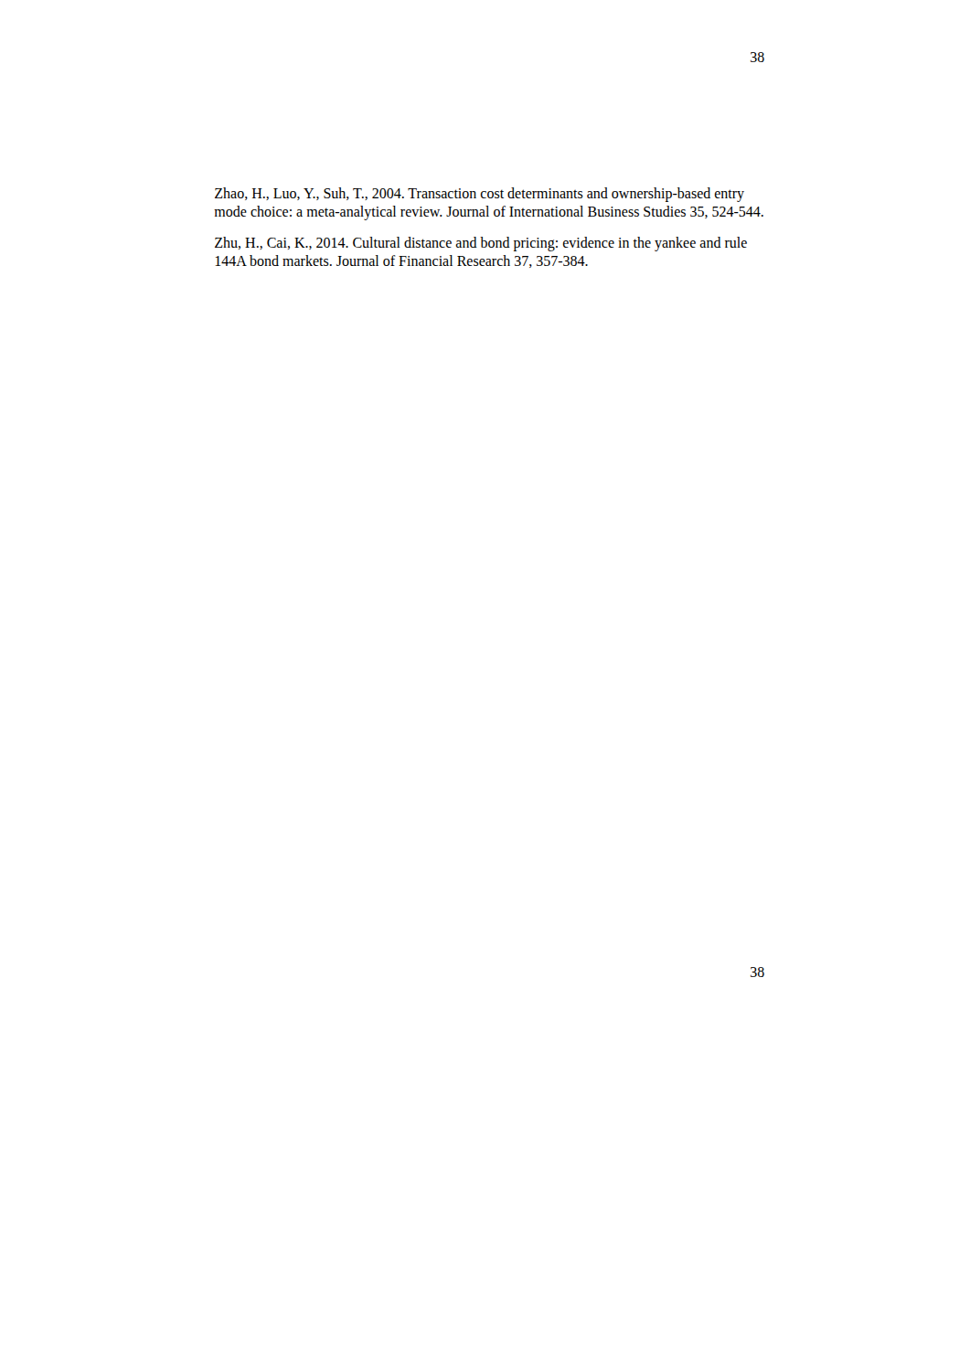38
Zhao, H., Luo, Y., Suh, T., 2004. Transaction cost determinants and ownership-based entry mode choice: a meta-analytical review. Journal of International Business Studies 35, 524-544.
Zhu, H., Cai, K., 2014. Cultural distance and bond pricing: evidence in the yankee and rule 144A bond markets. Journal of Financial Research 37, 357-384.
38